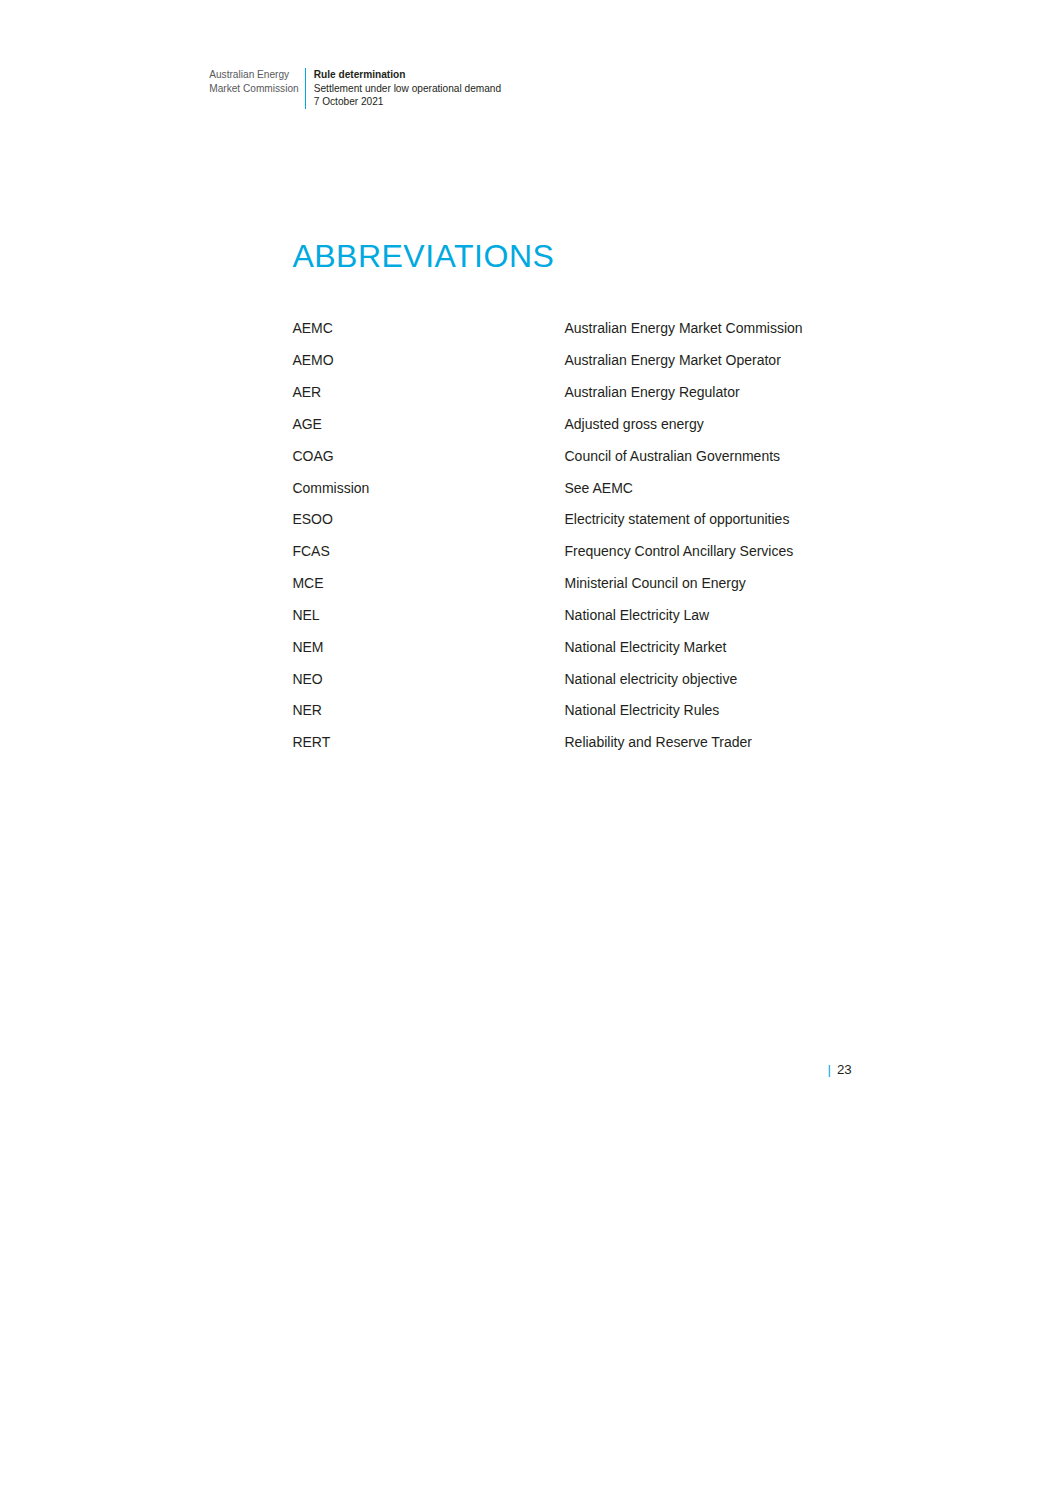Australian Energy
Market Commission
Rule determination
Settlement under low operational demand
7 October 2021
ABBREVIATIONS
| AEMC | Australian Energy Market Commission |
| AEMO | Australian Energy Market Operator |
| AER | Australian Energy Regulator |
| AGE | Adjusted gross energy |
| COAG | Council of Australian Governments |
| Commission | See AEMC |
| ESOO | Electricity statement of opportunities |
| FCAS | Frequency Control Ancillary Services |
| MCE | Ministerial Council on Energy |
| NEL | National Electricity Law |
| NEM | National Electricity Market |
| NEO | National electricity objective |
| NER | National Electricity Rules |
| RERT | Reliability and Reserve Trader |
|23